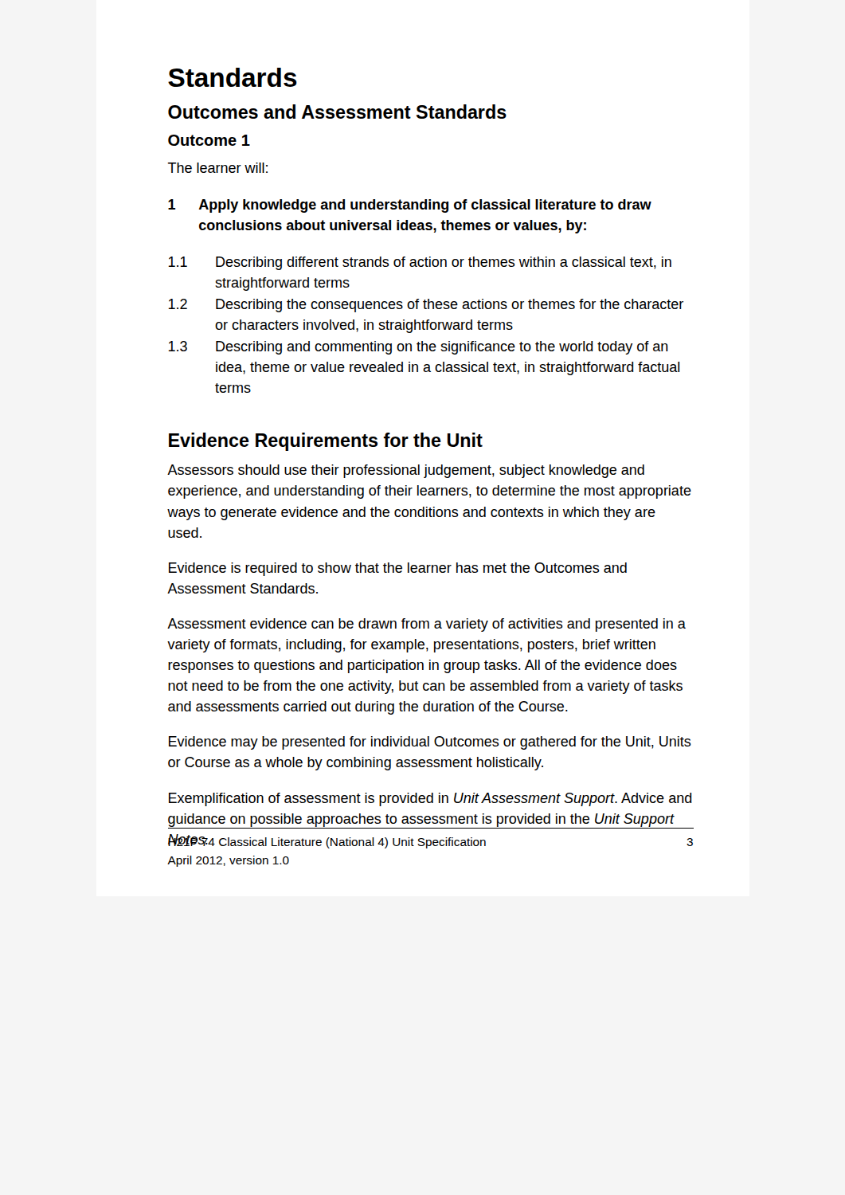Standards
Outcomes and Assessment Standards
Outcome 1
The learner will:
1 Apply knowledge and understanding of classical literature to draw conclusions about universal ideas, themes or values, by:
1.1 Describing different strands of action or themes within a classical text, in straightforward terms
1.2 Describing the consequences of these actions or themes for the character or characters involved, in straightforward terms
1.3 Describing and commenting on the significance to the world today of an idea, theme or value revealed in a classical text, in straightforward factual terms
Evidence Requirements for the Unit
Assessors should use their professional judgement, subject knowledge and experience, and understanding of their learners, to determine the most appropriate ways to generate evidence and the conditions and contexts in which they are used.
Evidence is required to show that the learner has met the Outcomes and Assessment Standards.
Assessment evidence can be drawn from a variety of activities and presented in a variety of formats, including, for example, presentations, posters, brief written responses to questions and participation in group tasks. All of the evidence does not need to be from the one activity, but can be assembled from a variety of tasks and assessments carried out during the duration of the Course.
Evidence may be presented for individual Outcomes or gathered for the Unit, Units or Course as a whole by combining assessment holistically.
Exemplification of assessment is provided in Unit Assessment Support. Advice and guidance on possible approaches to assessment is provided in the Unit Support Notes.
H21P 74 Classical Literature (National 4) Unit Specification April 2012, version 1.0
3